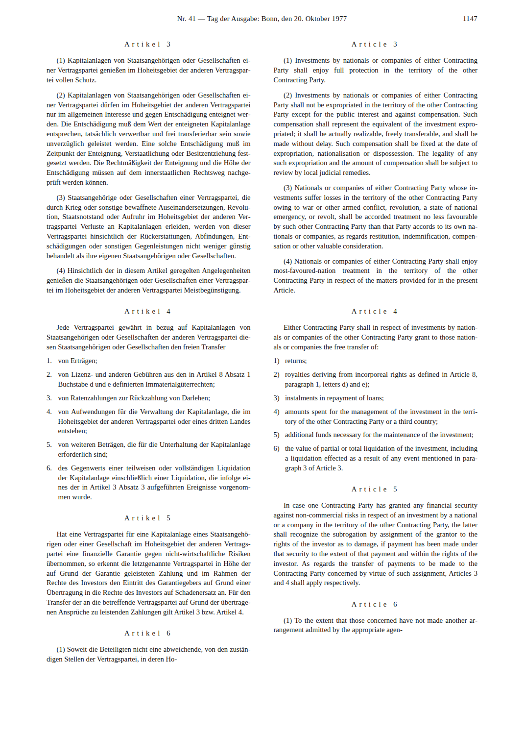Nr. 41 — Tag der Ausgabe: Bonn, den 20. Oktober 1977 1147
Artikel 3
(1) Kapitalanlagen von Staatsangehörigen oder Gesellschaften einer Vertragspartei genießen im Hoheitsgebiet der anderen Vertragspartei vollen Schutz.
(2) Kapitalanlagen von Staatsangehörigen oder Gesellschaften einer Vertragspartei dürfen im Hoheitsgebiet der anderen Vertragspartei nur im allgemeinen Interesse und gegen Entschädigung enteignet werden. Die Entschädigung muß dem Wert der enteigneten Kapitalanlage entsprechen, tatsächlich verwertbar und frei transferierbar sein sowie unverzüglich geleistet werden. Eine solche Entschädigung muß im Zeitpunkt der Enteignung, Verstaatlichung oder Besitzentziehung festgesetzt werden. Die Rechtmäßigkeit der Enteignung und die Höhe der Entschädigung müssen auf dem innerstaatlichen Rechtsweg nachgeprüft werden können.
(3) Staatsangehörige oder Gesellschaften einer Vertragspartei, die durch Krieg oder sonstige bewaffnete Auseinandersetzungen, Revolution, Staatsnotstand oder Aufruhr im Hoheitsgebiet der anderen Vertragspartei Verluste an Kapitalanlagen erleiden, werden von dieser Vertragspartei hinsichtlich der Rückerstattungen, Abfindungen, Entschädigungen oder sonstigen Gegenleistungen nicht weniger günstig behandelt als ihre eigenen Staatsangehörigen oder Gesellschaften.
(4) Hinsichtlich der in diesem Artikel geregelten Angelegenheiten genießen die Staatsangehörigen oder Gesellschaften einer Vertragspartei im Hoheitsgebiet der anderen Vertragspartei Meistbegünstigung.
Artikel 4
Jede Vertragspartei gewährt in bezug auf Kapitalanlagen von Staatsangehörigen oder Gesellschaften der anderen Vertragspartei diesen Staatsangehörigen oder Gesellschaften den freien Transfer
1. von Erträgen;
2. von Lizenz- und anderen Gebühren aus den in Artikel 8 Absatz 1 Buchstabe d und e definierten Immaterialgüterrechten;
3. von Ratenzahlungen zur Rückzahlung von Darlehen;
4. von Aufwendungen für die Verwaltung der Kapitalanlage, die im Hoheitsgebiet der anderen Vertragspartei oder eines dritten Landes entstehen;
5. von weiteren Beträgen, die für die Unterhaltung der Kapitalanlage erforderlich sind;
6. des Gegenwerts einer teilweisen oder vollständigen Liquidation der Kapitalanlage einschließlich einer Liquidation, die infolge eines der in Artikel 3 Absatz 3 aufgeführten Ereignisse vorgenommen wurde.
Artikel 5
Hat eine Vertragspartei für eine Kapitalanlage eines Staatsangehörigen oder einer Gesellschaft im Hoheitsgebiet der anderen Vertragspartei eine finanzielle Garantie gegen nicht-wirtschaftliche Risiken übernommen, so erkennt die letztgenannte Vertragspartei in Höhe der auf Grund der Garantie geleisteten Zahlung und im Rahmen der Rechte des Investors den Eintritt des Garantiegebers auf Grund einer Übertragung in die Rechte des Investors auf Schadenersatz an. Für den Transfer der an die betreffende Vertragspartei auf Grund der übertragenen Ansprüche zu leistenden Zahlungen gilt Artikel 3 bzw. Artikel 4.
Artikel 6
(1) Soweit die Beteiligten nicht eine abweichende, von den zuständigen Stellen der Vertragspartei, in deren Ho-
Article 3
(1) Investments by nationals or companies of either Contracting Party shall enjoy full protection in the territory of the other Contracting Party.
(2) Investments by nationals or companies of either Contracting Party shall not be expropriated in the territory of the other Contracting Party except for the public interest and against compensation. Such compensation shall represent the equivalent of the investment expropriated; it shall be actually realizable, freely transferable, and shall be made without delay. Such compensation shall be fixed at the date of expropriation, nationalisation or dispossession. The legality of any such expropriation and the amount of compensation shall be subject to review by local judicial remedies.
(3) Nationals or companies of either Contracting Party whose investments suffer losses in the territory of the other Contracting Party owing to war or other armed conflict, revolution, a state of national emergency, or revolt, shall be accorded treatment no less favourable by such other Contracting Party than that Party accords to its own nationals or companies, as regards restitution, indemnification, compensation or other valuable consideration.
(4) Nationals or companies of either Contracting Party shall enjoy most-favoured-nation treatment in the territory of the other Contracting Party in respect of the matters provided for in the present Article.
Article 4
Either Contracting Party shall in respect of investments by nationals or companies of the other Contracting Party grant to those nationals or companies the free transfer of:
1) returns;
2) royalties deriving from incorporeal rights as defined in Article 8, paragraph 1, letters d) and e);
3) instalments in repayment of loans;
4) amounts spent for the management of the investment in the territory of the other Contracting Party or a third country;
5) additional funds necessary for the maintenance of the investment;
6) the value of partial or total liquidation of the investment, including a liquidation effected as a result of any event mentioned in paragraph 3 of Article 3.
Article 5
In case one Contracting Party has granted any financial security against non-commercial risks in respect of an investment by a national or a company in the territory of the other Contracting Party, the latter shall recognize the subrogation by assignment of the grantor to the rights of the investor as to damage, if payment has been made under that security to the extent of that payment and within the rights of the investor. As regards the transfer of payments to be made to the Contracting Party concerned by virtue of such assignment, Articles 3 and 4 shall apply respectively.
Article 6
(1) To the extent that those concerned have not made another arrangement admitted by the appropriate agen-